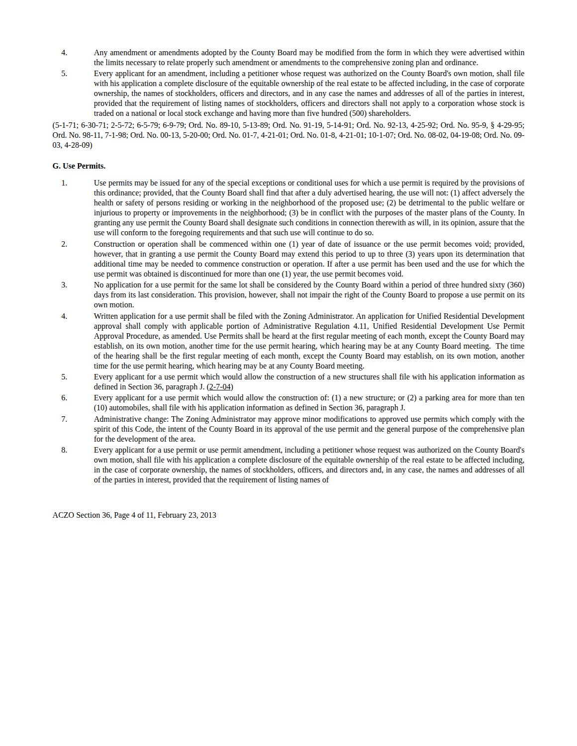4. Any amendment or amendments adopted by the County Board may be modified from the form in which they were advertised within the limits necessary to relate properly such amendment or amendments to the comprehensive zoning plan and ordinance.
5. Every applicant for an amendment, including a petitioner whose request was authorized on the County Board's own motion, shall file with his application a complete disclosure of the equitable ownership of the real estate to be affected including, in the case of corporate ownership, the names of stockholders, officers and directors, and in any case the names and addresses of all of the parties in interest, provided that the requirement of listing names of stockholders, officers and directors shall not apply to a corporation whose stock is traded on a national or local stock exchange and having more than five hundred (500) shareholders.
(5-1-71; 6-30-71; 2-5-72; 6-5-79; 6-9-79; Ord. No. 89-10, 5-13-89; Ord. No. 91-19, 5-14-91; Ord. No. 92-13, 4-25-92; Ord. No. 95-9, § 4-29-95; Ord. No. 98-11, 7-1-98; Ord. No. 00-13, 5-20-00; Ord. No. 01-7, 4-21-01; Ord. No. 01-8, 4-21-01; 10-1-07; Ord. No. 08-02, 04-19-08; Ord. No. 09-03, 4-28-09)
G. Use Permits.
1. Use permits may be issued for any of the special exceptions or conditional uses for which a use permit is required by the provisions of this ordinance; provided, that the County Board shall find that after a duly advertised hearing, the use will not: (1) affect adversely the health or safety of persons residing or working in the neighborhood of the proposed use; (2) be detrimental to the public welfare or injurious to property or improvements in the neighborhood; (3) be in conflict with the purposes of the master plans of the County. In granting any use permit the County Board shall designate such conditions in connection therewith as will, in its opinion, assure that the use will conform to the foregoing requirements and that such use will continue to do so.
2. Construction or operation shall be commenced within one (1) year of date of issuance or the use permit becomes void; provided, however, that in granting a use permit the County Board may extend this period to up to three (3) years upon its determination that additional time may be needed to commence construction or operation. If after a use permit has been used and the use for which the use permit was obtained is discontinued for more than one (1) year, the use permit becomes void.
3. No application for a use permit for the same lot shall be considered by the County Board within a period of three hundred sixty (360) days from its last consideration. This provision, however, shall not impair the right of the County Board to propose a use permit on its own motion.
4. Written application for a use permit shall be filed with the Zoning Administrator. An application for Unified Residential Development approval shall comply with applicable portion of Administrative Regulation 4.11, Unified Residential Development Use Permit Approval Procedure, as amended. Use Permits shall be heard at the first regular meeting of each month, except the County Board may establish, on its own motion, another time for the use permit hearing, which hearing may be at any County Board meeting. The time of the hearing shall be the first regular meeting of each month, except the County Board may establish, on its own motion, another time for the use permit hearing, which hearing may be at any County Board meeting.
5. Every applicant for a use permit which would allow the construction of a new structures shall file with his application information as defined in Section 36, paragraph J. (2-7-04)
6. Every applicant for a use permit which would allow the construction of: (1) a new structure; or (2) a parking area for more than ten (10) automobiles, shall file with his application information as defined in Section 36, paragraph J.
7. Administrative change: The Zoning Administrator may approve minor modifications to approved use permits which comply with the spirit of this Code, the intent of the County Board in its approval of the use permit and the general purpose of the comprehensive plan for the development of the area.
8. Every applicant for a use permit or use permit amendment, including a petitioner whose request was authorized on the County Board's own motion, shall file with his application a complete disclosure of the equitable ownership of the real estate to be affected including, in the case of corporate ownership, the names of stockholders, officers, and directors and, in any case, the names and addresses of all of the parties in interest, provided that the requirement of listing names of
ACZO Section 36, Page 4 of 11, February 23, 2013